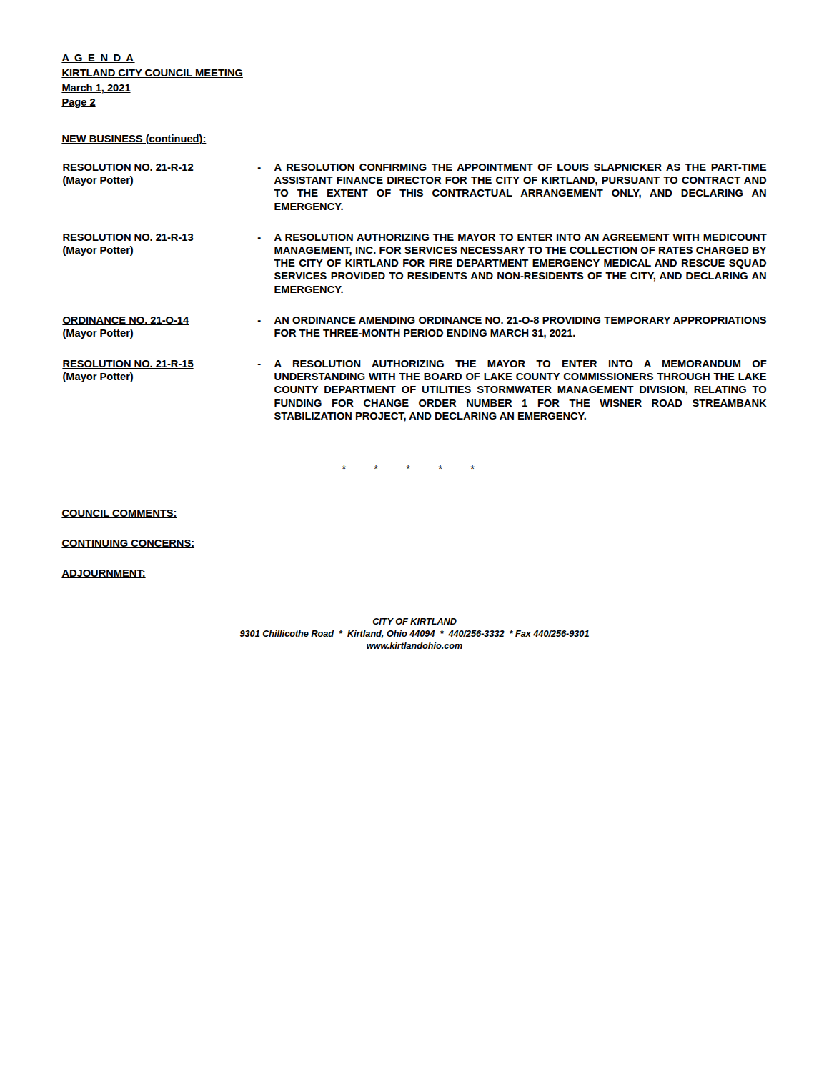A G E N D A
KIRTLAND CITY COUNCIL MEETING
March 1, 2021
Page 2
NEW BUSINESS (continued):
| RESOLUTION NO. 21-R-12 (Mayor Potter) | - | A RESOLUTION CONFIRMING THE APPOINTMENT OF LOUIS SLAPNICKER AS THE PART-TIME ASSISTANT FINANCE DIRECTOR FOR THE CITY OF KIRTLAND, PURSUANT TO CONTRACT AND TO THE EXTENT OF THIS CONTRACTUAL ARRANGEMENT ONLY, AND DECLARING AN EMERGENCY. |
| RESOLUTION NO. 21-R-13 (Mayor Potter) | - | A RESOLUTION AUTHORIZING THE MAYOR TO ENTER INTO AN AGREEMENT WITH MEDICOUNT MANAGEMENT, INC. FOR SERVICES NECESSARY TO THE COLLECTION OF RATES CHARGED BY THE CITY OF KIRTLAND FOR FIRE DEPARTMENT EMERGENCY MEDICAL AND RESCUE SQUAD SERVICES PROVIDED TO RESIDENTS AND NON-RESIDENTS OF THE CITY, AND DECLARING AN EMERGENCY. |
| ORDINANCE NO. 21-O-14 (Mayor Potter) | - | AN ORDINANCE AMENDING ORDINANCE NO. 21-O-8 PROVIDING TEMPORARY APPROPRIATIONS FOR THE THREE-MONTH PERIOD ENDING MARCH 31, 2021. |
| RESOLUTION NO. 21-R-15 (Mayor Potter) | - | A RESOLUTION AUTHORIZING THE MAYOR TO ENTER INTO A MEMORANDUM OF UNDERSTANDING WITH THE BOARD OF LAKE COUNTY COMMISSIONERS THROUGH THE LAKE COUNTY DEPARTMENT OF UTILITIES STORMWATER MANAGEMENT DIVISION, RELATING TO FUNDING FOR CHANGE ORDER NUMBER 1 FOR THE WISNER ROAD STREAMBANK STABILIZATION PROJECT, AND DECLARING AN EMERGENCY. |
* * * * *
COUNCIL COMMENTS:
CONTINUING CONCERNS:
ADJOURNMENT:
CITY OF KIRTLAND
9301 Chillicothe Road * Kirtland, Ohio 44094 * 440/256-3332 * Fax 440/256-9301
www.kirtlandohio.com